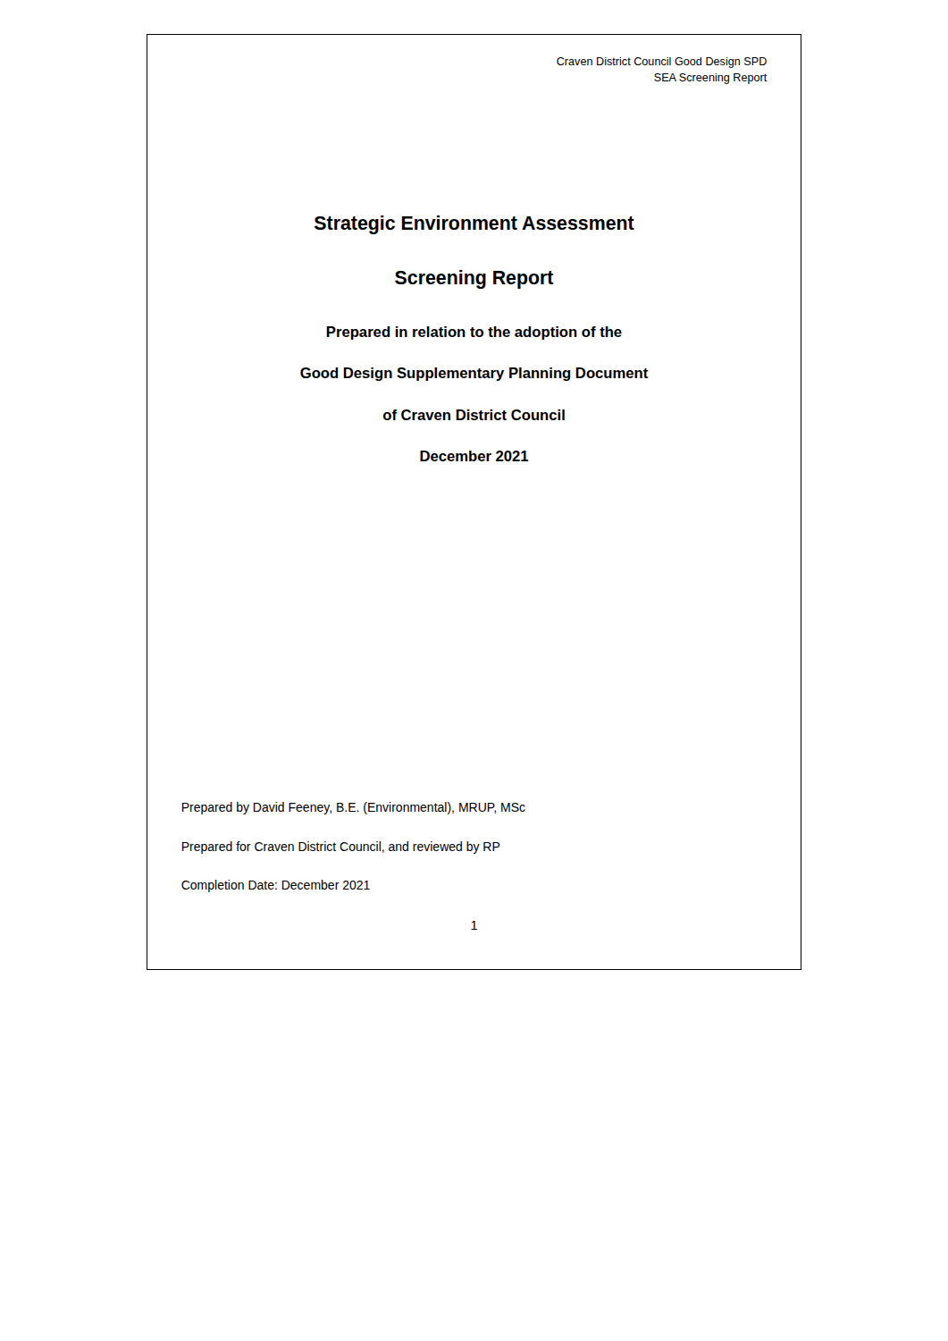Craven District Council Good Design SPD
SEA Screening Report
Strategic Environment Assessment
Screening Report
Prepared in relation to the adoption of the
Good Design Supplementary Planning Document
of Craven District Council
December 2021
Prepared by David Feeney, B.E. (Environmental), MRUP, MSc
Prepared for Craven District Council, and reviewed by RP
Completion Date: December 2021
1